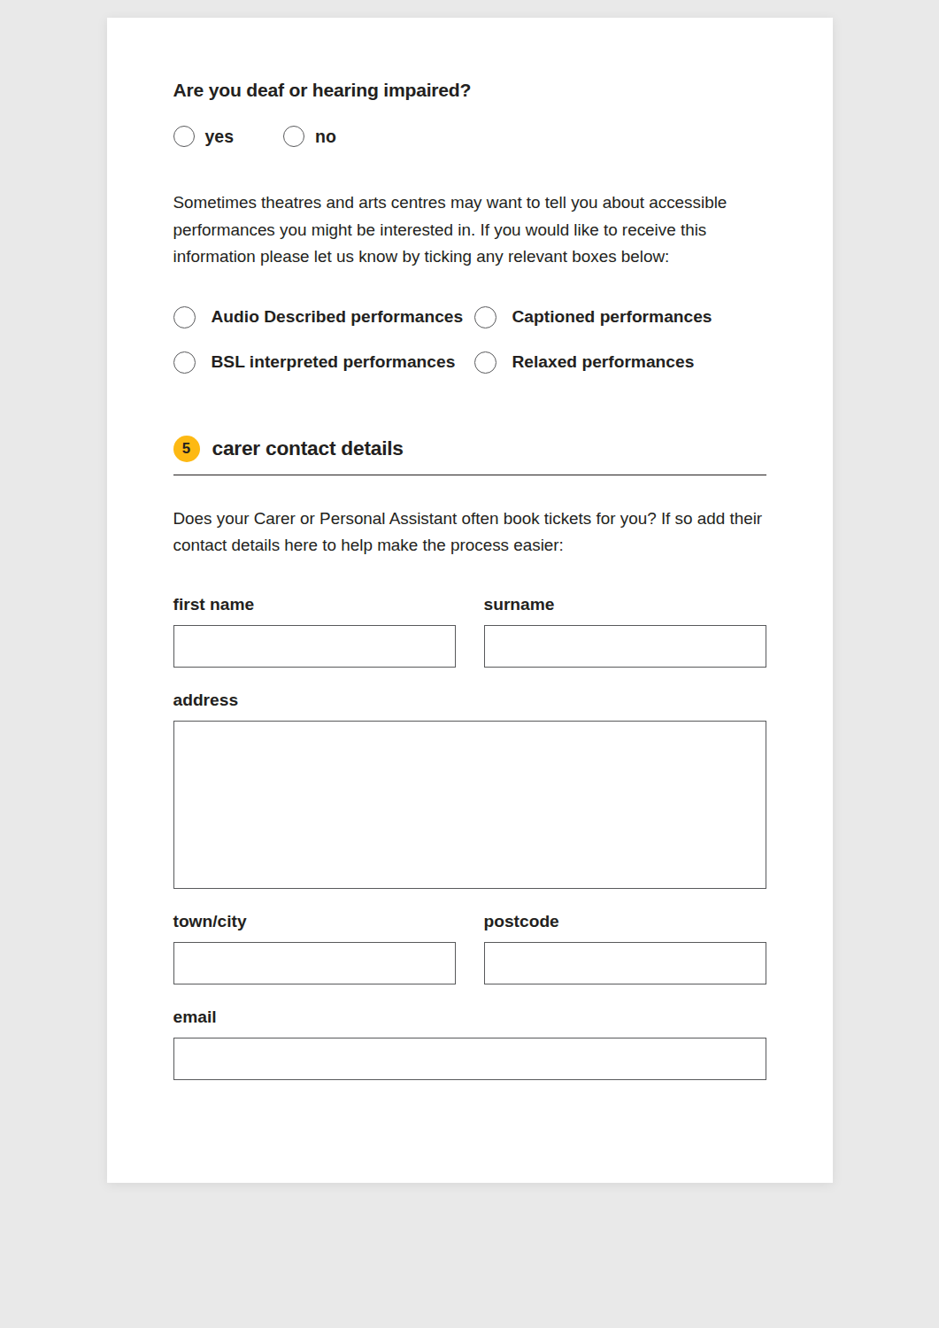Are you deaf or hearing impaired?
yes
no
Sometimes theatres and arts centres may want to tell you about accessible performances you might be interested in. If you would like to receive this information please let us know by ticking any relevant boxes below:
Audio Described performances
Captioned performances
BSL interpreted performances
Relaxed performances
5 carer contact details
Does your Carer or Personal Assistant often book tickets for you? If so add their contact details here to help make the process easier:
first name
surname
address
town/city
postcode
email